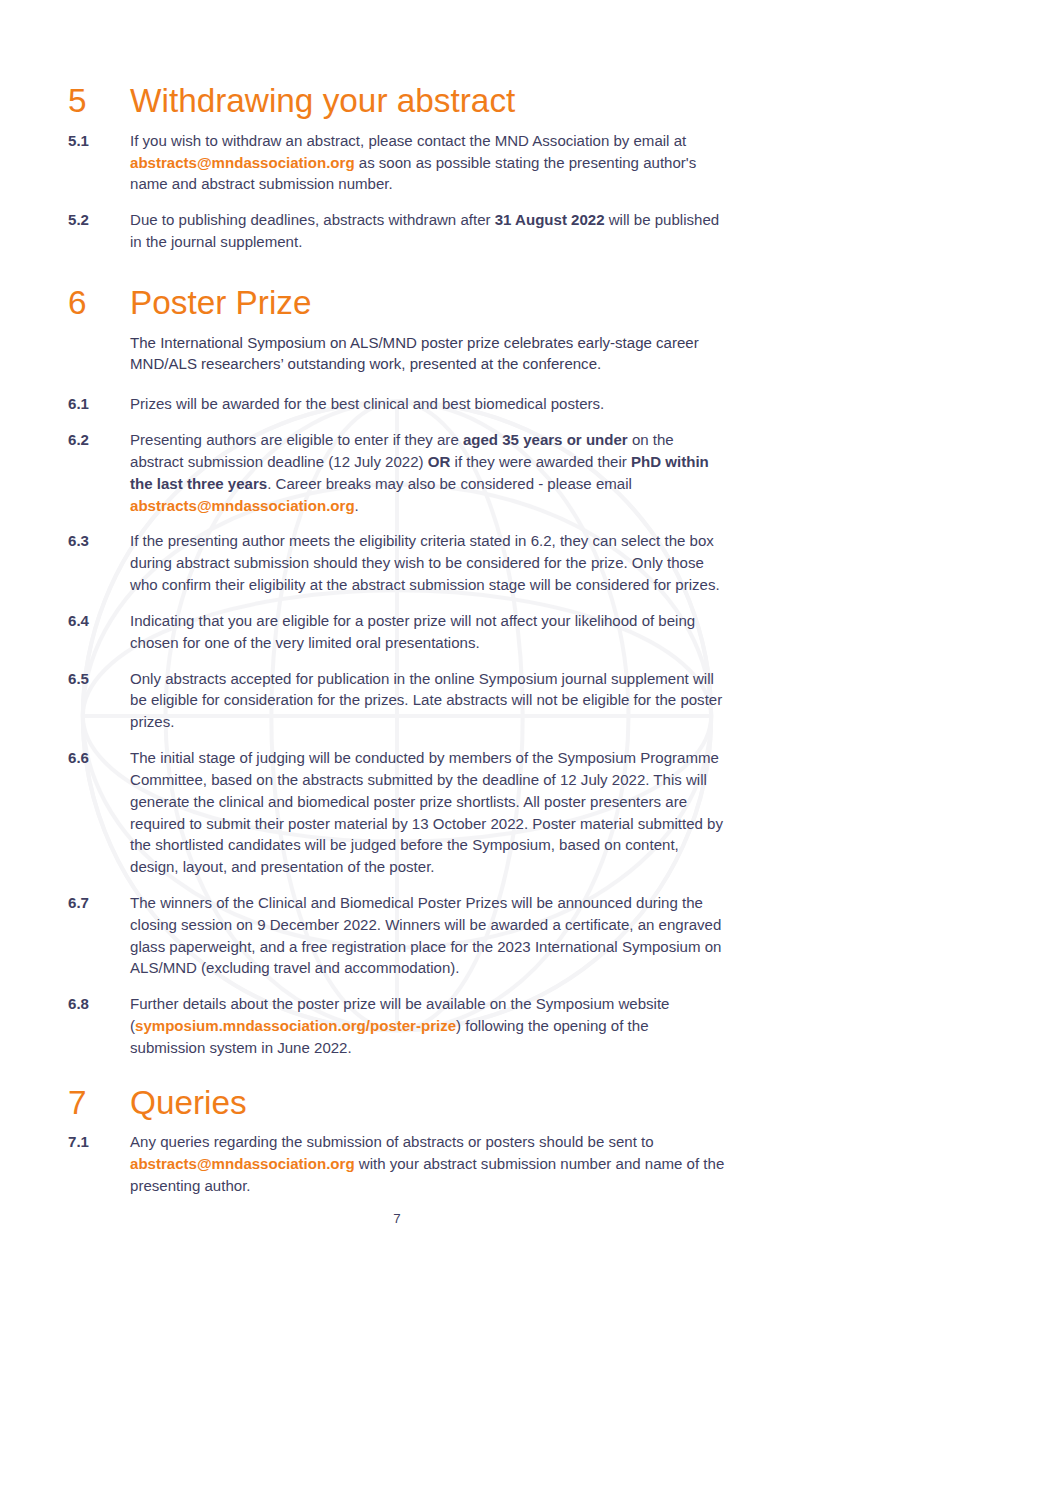5 Withdrawing your abstract
5.1 If you wish to withdraw an abstract, please contact the MND Association by email at abstracts@mndassociation.org as soon as possible stating the presenting author's name and abstract submission number.
5.2 Due to publishing deadlines, abstracts withdrawn after 31 August 2022 will be published in the journal supplement.
6 Poster Prize
The International Symposium on ALS/MND poster prize celebrates early-stage career MND/ALS researchers’ outstanding work, presented at the conference.
6.1 Prizes will be awarded for the best clinical and best biomedical posters.
6.2 Presenting authors are eligible to enter if they are aged 35 years or under on the abstract submission deadline (12 July 2022) OR if they were awarded their PhD within the last three years. Career breaks may also be considered - please email abstracts@mndassociation.org.
6.3 If the presenting author meets the eligibility criteria stated in 6.2, they can select the box during abstract submission should they wish to be considered for the prize. Only those who confirm their eligibility at the abstract submission stage will be considered for prizes.
6.4 Indicating that you are eligible for a poster prize will not affect your likelihood of being chosen for one of the very limited oral presentations.
6.5 Only abstracts accepted for publication in the online Symposium journal supplement will be eligible for consideration for the prizes. Late abstracts will not be eligible for the poster prizes.
6.6 The initial stage of judging will be conducted by members of the Symposium Programme Committee, based on the abstracts submitted by the deadline of 12 July 2022. This will generate the clinical and biomedical poster prize shortlists. All poster presenters are required to submit their poster material by 13 October 2022. Poster material submitted by the shortlisted candidates will be judged before the Symposium, based on content, design, layout, and presentation of the poster.
6.7 The winners of the Clinical and Biomedical Poster Prizes will be announced during the closing session on 9 December 2022. Winners will be awarded a certificate, an engraved glass paperweight, and a free registration place for the 2023 International Symposium on ALS/MND (excluding travel and accommodation).
6.8 Further details about the poster prize will be available on the Symposium website (symposium.mndassociation.org/poster-prize) following the opening of the submission system in June 2022.
7 Queries
7.1 Any queries regarding the submission of abstracts or posters should be sent to abstracts@mndassociation.org with your abstract submission number and name of the presenting author.
7